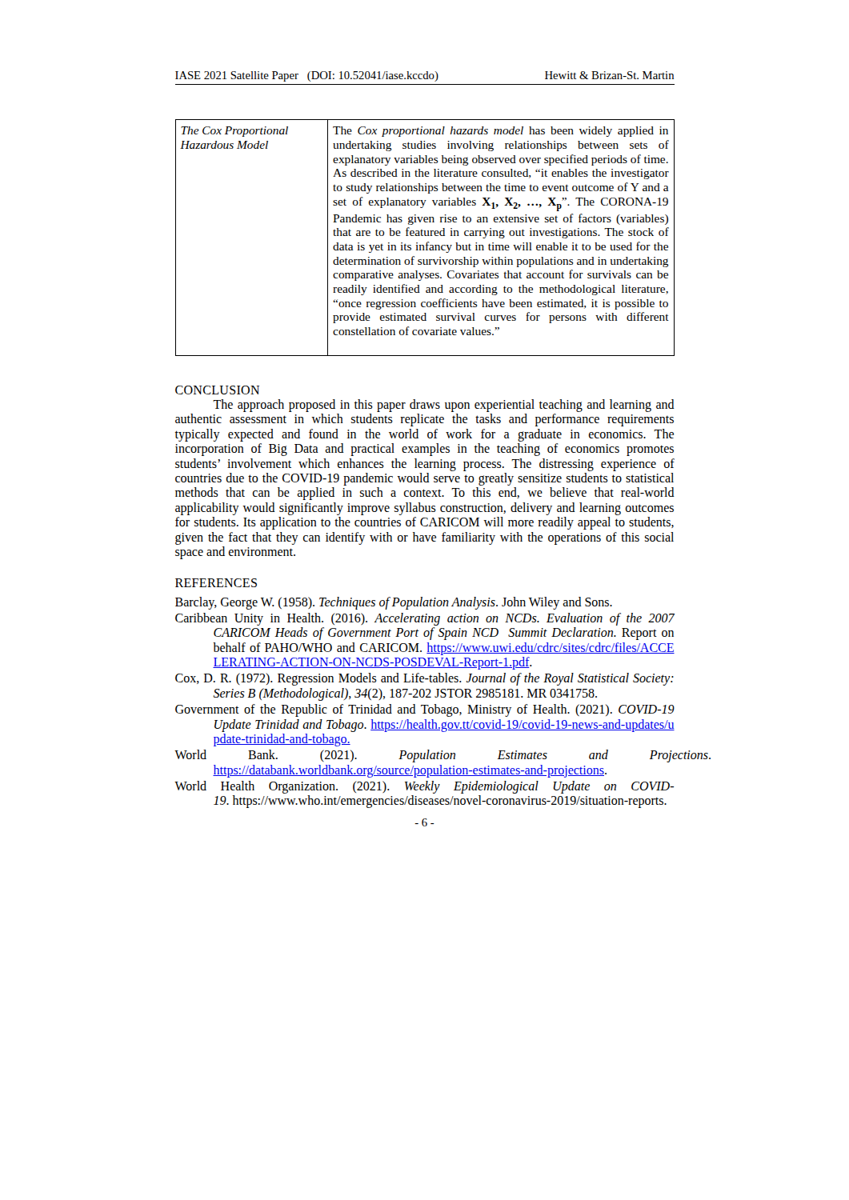IASE 2021 Satellite Paper (DOI: 10.52041/iase.kccdo)
Hewitt & Brizan-St. Martin
| The Cox Proportional Hazardous Model | The Cox proportional hazards model has been widely applied in undertaking studies involving relationships between sets of explanatory variables being observed over specified periods of time. As described in the literature consulted, “it enables the investigator to study relationships between the time to event outcome of Y and a set of explanatory variables X 1 , X 2 , …, X p ”. The CORONA-19 Pandemic has given rise to an extensive set of factors (variables) that are to be featured in carrying out investigations. The stock of data is yet in its infancy but in time will enable it to be used for the determination of survivorship within populations and in undertaking comparative analyses. Covariates that account for survivals can be readily identified and according to the methodological literature, “once regression coefficients have been estimated, it is possible to provide estimated survival curves for persons with different constellation of covariate values.” |
CONCLUSION
The approach proposed in this paper draws upon experiential teaching and learning and authentic assessment in which students replicate the tasks and performance requirements typically expected and found in the world of work for a graduate in economics. The incorporation of Big Data and practical examples in the teaching of economics promotes students’ involvement which enhances the learning process. The distressing experience of countries due to the COVID-19 pandemic would serve to greatly sensitize students to statistical methods that can be applied in such a context. To this end, we believe that real-world applicability would significantly improve syllabus construction, delivery and learning outcomes for students. Its application to the countries of CARICOM will more readily appeal to students, given the fact that they can identify with or have familiarity with the operations of this social space and environment.
REFERENCES
Barclay, George W. (1958). Techniques of Population Analysis. John Wiley and Sons.
Caribbean Unity in Health. (2016). Accelerating action on NCDs. Evaluation of the 2007 CARICOM Heads of Government Port of Spain NCD Summit Declaration. Report on behalf of PAHO/WHO and CARICOM. https://www.uwi.edu/cdrc/sites/cdrc/files/ACCELERATING-ACTION-ON-NCDS-POSDEVAL-Report-1.pdf.
Cox, D. R. (1972). Regression Models and Life-tables. Journal of the Royal Statistical Society: Series B (Methodological), 34(2), 187-202 JSTOR 2985181. MR 0341758.
Government of the Republic of Trinidad and Tobago, Ministry of Health. (2021). COVID-19 Update Trinidad and Tobago. https://health.gov.tt/covid-19/covid-19-news-and-updates/update-trinidad-and-tobago.
World Bank. (2021). Population Estimates and Projections. https://databank.worldbank.org/source/population-estimates-and-projections.
World Health Organization. (2021). Weekly Epidemiological Update on COVID-19. https://www.who.int/emergencies/diseases/novel-coronavirus-2019/situation-reports.
- 6 -